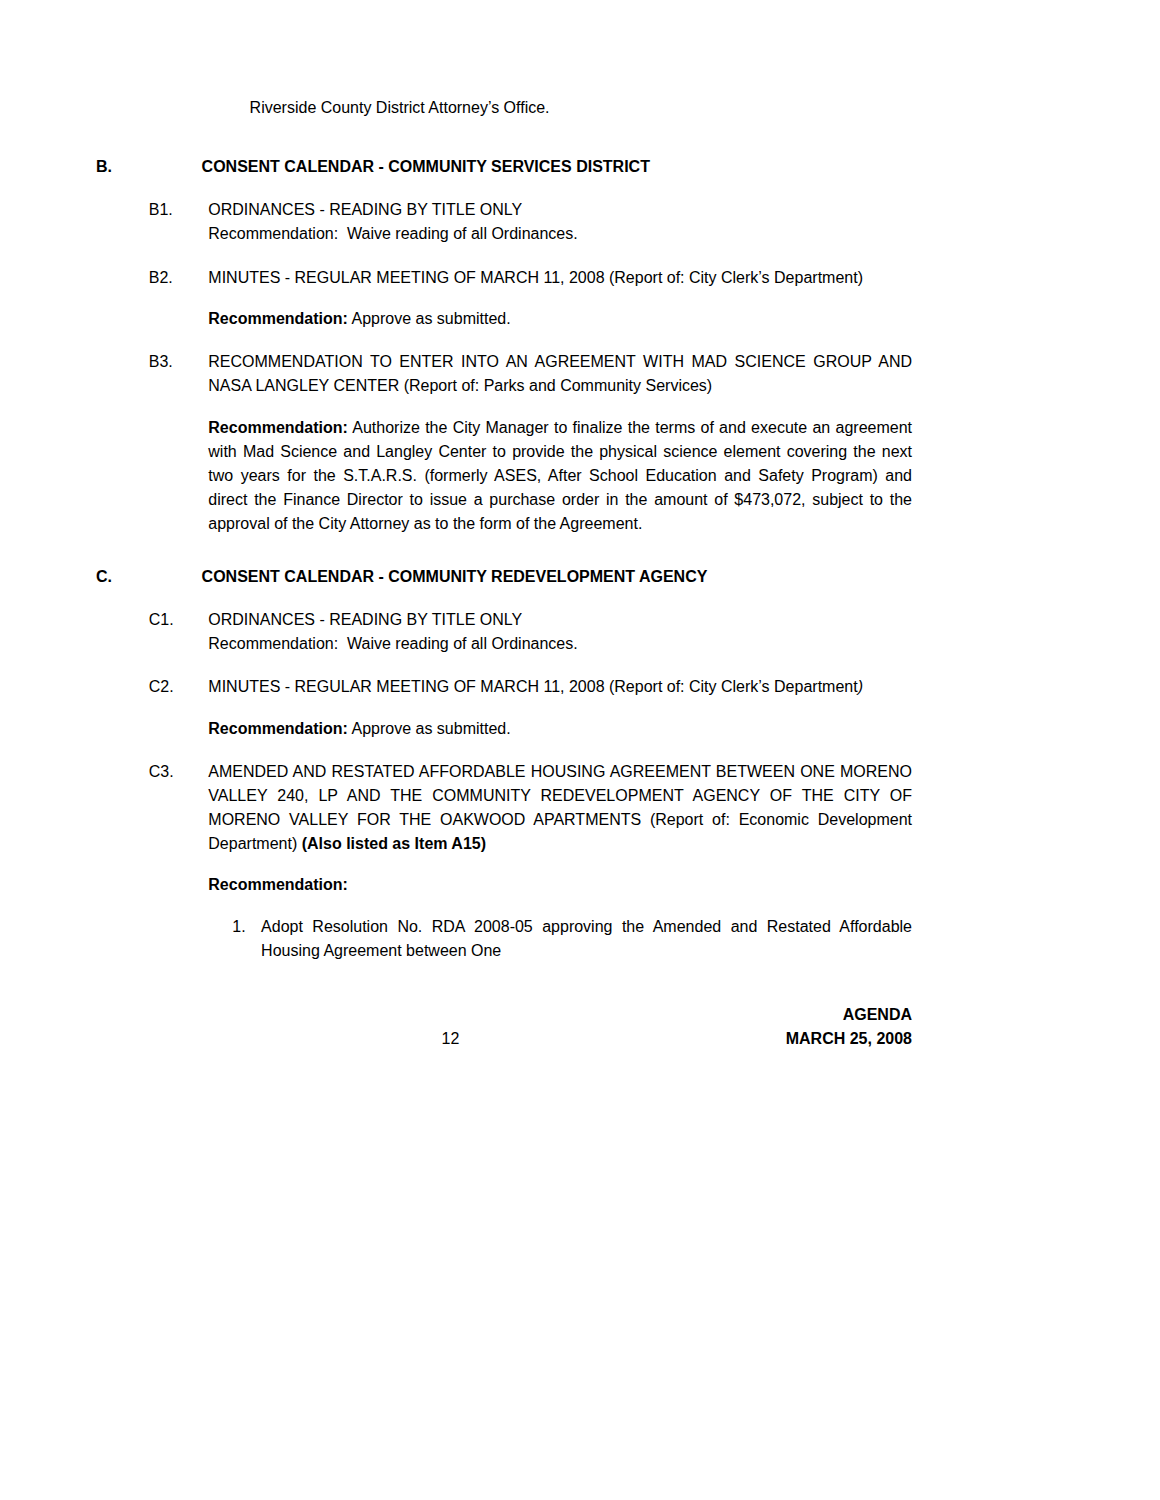Riverside County District Attorney’s Office.
B.
CONSENT CALENDAR - COMMUNITY SERVICES DISTRICT
B1.
ORDINANCES - READING BY TITLE ONLY
Recommendation: Waive reading of all Ordinances.
B2.
MINUTES - REGULAR MEETING OF MARCH 11, 2008 (Report of: City Clerk’s Department)
Recommendation: Approve as submitted.
B3.
RECOMMENDATION TO ENTER INTO AN AGREEMENT WITH MAD SCIENCE GROUP AND NASA LANGLEY CENTER (Report of: Parks and Community Services)
Recommendation: Authorize the City Manager to finalize the terms of and execute an agreement with Mad Science and Langley Center to provide the physical science element covering the next two years for the S.T.A.R.S. (formerly ASES, After School Education and Safety Program) and direct the Finance Director to issue a purchase order in the amount of $473,072, subject to the approval of the City Attorney as to the form of the Agreement.
C.
CONSENT CALENDAR - COMMUNITY REDEVELOPMENT AGENCY
C1.
ORDINANCES - READING BY TITLE ONLY
Recommendation: Waive reading of all Ordinances.
C2.
MINUTES - REGULAR MEETING OF MARCH 11, 2008 (Report of: City Clerk’s Department)
Recommendation: Approve as submitted.
C3.
AMENDED AND RESTATED AFFORDABLE HOUSING AGREEMENT BETWEEN ONE MORENO VALLEY 240, LP AND THE COMMUNITY REDEVELOPMENT AGENCY OF THE CITY OF MORENO VALLEY FOR THE OAKWOOD APARTMENTS (Report of: Economic Development Department) (Also listed as Item A15)
Recommendation:
1.
Adopt Resolution No. RDA 2008-05 approving the Amended and Restated Affordable Housing Agreement between One
12
AGENDA
MARCH 25, 2008